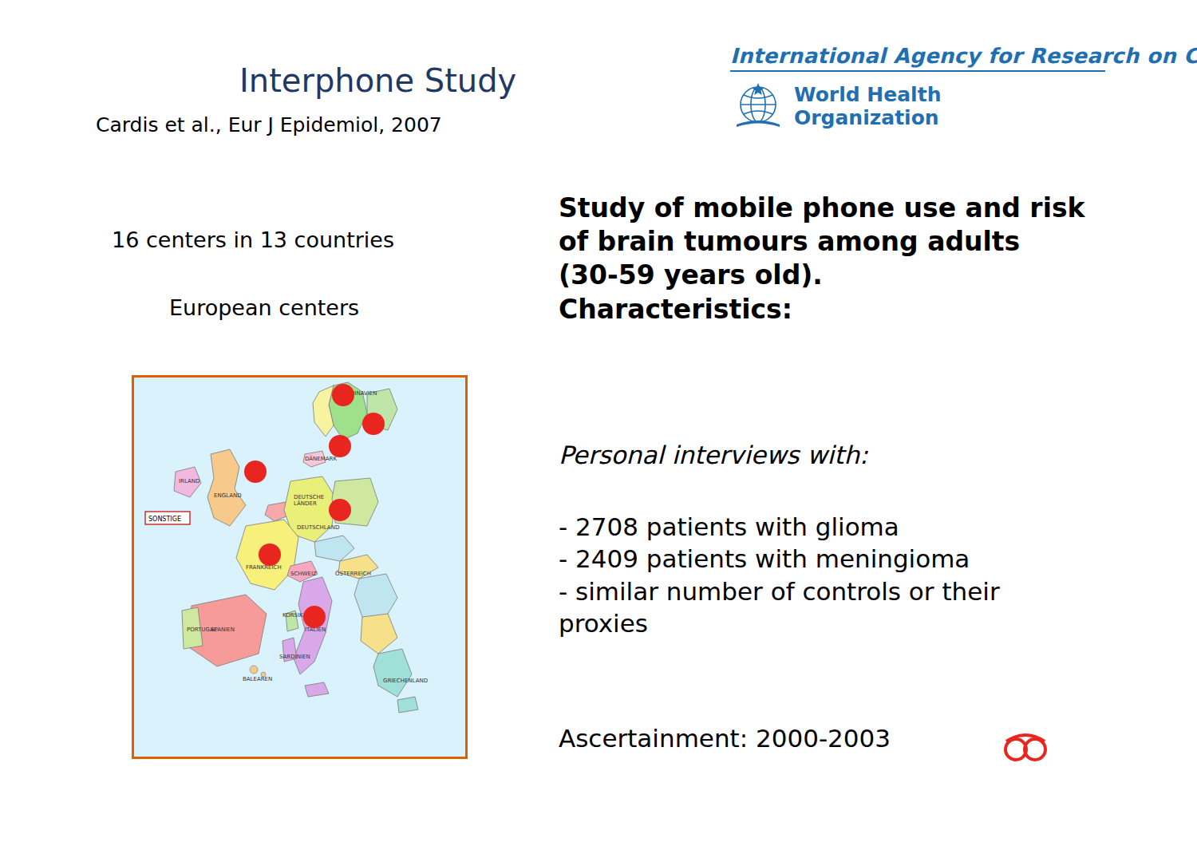Interphone Study
Cardis et al., Eur J Epidemiol, 2007
International Agency for Research on Cancer
World Health
Organization
16 centers in 13 countries
European centers
SKANDINAVIEN IRLAND ENGLAND DÄNEMARK DEUTSCHE LÄNDER DEUTSCHLAND FRANKREICH SCHWEIZ ÖSTERREICH PORTUGAL SPANIEN ITALIEN KORSIKA SARDINIEN BALEAREN GRIECHENLAND SONSTIGE
Study of mobile phone use and risk of brain tumours among adults (30-59 years old).
Characteristics:
Personal interviews with:
- 2708 patients with glioma
- 2409 patients with meningioma
- similar number of controls or their proxies
Ascertainment: 2000-2003